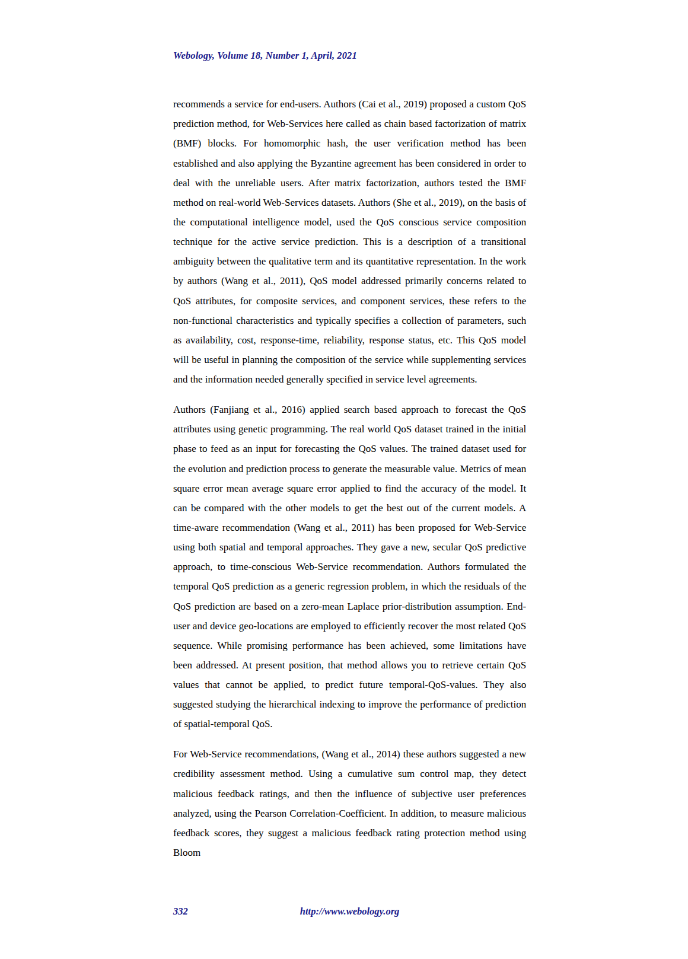Webology, Volume 18, Number 1, April, 2021
recommends a service for end-users. Authors (Cai et al., 2019) proposed a custom QoS prediction method, for Web-Services here called as chain based factorization of matrix (BMF) blocks. For homomorphic hash, the user verification method has been established and also applying the Byzantine agreement has been considered in order to deal with the unreliable users. After matrix factorization, authors tested the BMF method on real-world Web-Services datasets. Authors (She et al., 2019), on the basis of the computational intelligence model, used the QoS conscious service composition technique for the active service prediction. This is a description of a transitional ambiguity between the qualitative term and its quantitative representation. In the work by authors (Wang et al., 2011), QoS model addressed primarily concerns related to QoS attributes, for composite services, and component services, these refers to the non-functional characteristics and typically specifies a collection of parameters, such as availability, cost, response-time, reliability, response status, etc. This QoS model will be useful in planning the composition of the service while supplementing services and the information needed generally specified in service level agreements.
Authors (Fanjiang et al., 2016) applied search based approach to forecast the QoS attributes using genetic programming. The real world QoS dataset trained in the initial phase to feed as an input for forecasting the QoS values. The trained dataset used for the evolution and prediction process to generate the measurable value. Metrics of mean square error mean average square error applied to find the accuracy of the model. It can be compared with the other models to get the best out of the current models. A time-aware recommendation (Wang et al., 2011) has been proposed for Web-Service using both spatial and temporal approaches. They gave a new, secular QoS predictive approach, to time-conscious Web-Service recommendation. Authors formulated the temporal QoS prediction as a generic regression problem, in which the residuals of the QoS prediction are based on a zero-mean Laplace prior-distribution assumption. End-user and device geo-locations are employed to efficiently recover the most related QoS sequence. While promising performance has been achieved, some limitations have been addressed. At present position, that method allows you to retrieve certain QoS values that cannot be applied, to predict future temporal-QoS-values. They also suggested studying the hierarchical indexing to improve the performance of prediction of spatial-temporal QoS.
For Web-Service recommendations, (Wang et al., 2014) these authors suggested a new credibility assessment method. Using a cumulative sum control map, they detect malicious feedback ratings, and then the influence of subjective user preferences analyzed, using the Pearson Correlation-Coefficient. In addition, to measure malicious feedback scores, they suggest a malicious feedback rating protection method using Bloom
332
http://www.webology.org